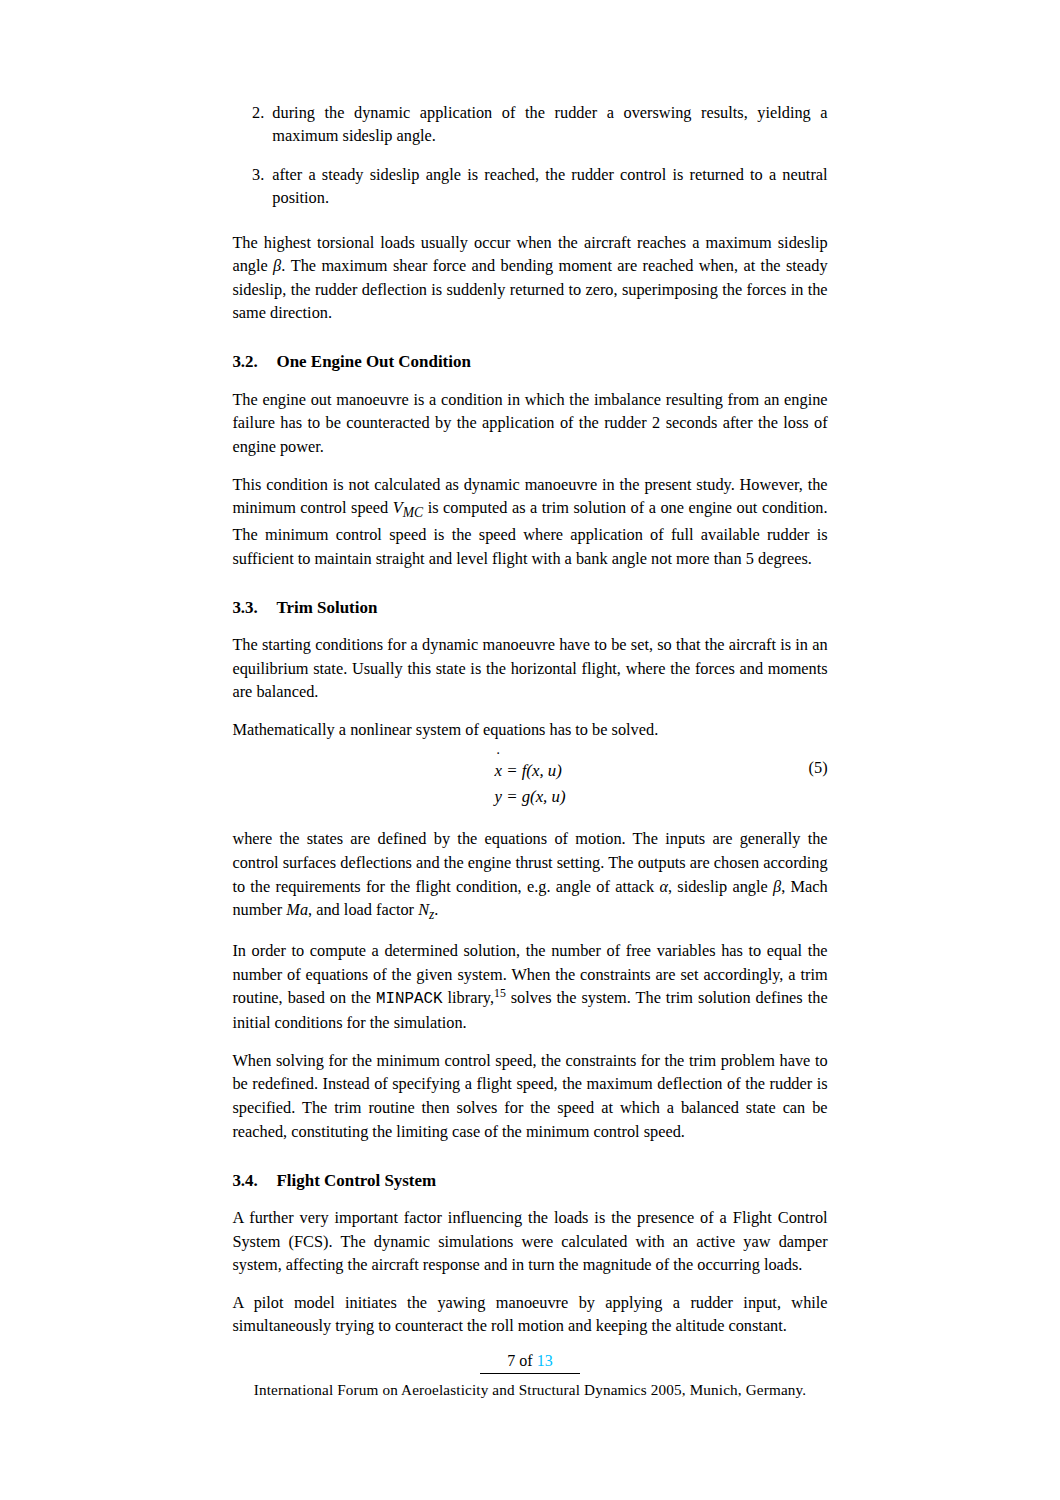2. during the dynamic application of the rudder a overswing results, yielding a maximum sideslip angle.
3. after a steady sideslip angle is reached, the rudder control is returned to a neutral position.
The highest torsional loads usually occur when the aircraft reaches a maximum sideslip angle β. The maximum shear force and bending moment are reached when, at the steady sideslip, the rudder deflection is suddenly returned to zero, superimposing the forces in the same direction.
3.2. One Engine Out Condition
The engine out manoeuvre is a condition in which the imbalance resulting from an engine failure has to be counteracted by the application of the rudder 2 seconds after the loss of engine power.
This condition is not calculated as dynamic manoeuvre in the present study. However, the minimum control speed VMC is computed as a trim solution of a one engine out condition. The minimum control speed is the speed where application of full available rudder is sufficient to maintain straight and level flight with a bank angle not more than 5 degrees.
3.3. Trim Solution
The starting conditions for a dynamic manoeuvre have to be set, so that the aircraft is in an equilibrium state. Usually this state is the horizontal flight, where the forces and moments are balanced.
Mathematically a nonlinear system of equations has to be solved.
x = f(x, u)
y = g(x, u) (5)
where the states are defined by the equations of motion. The inputs are generally the control surfaces deflections and the engine thrust setting. The outputs are chosen according to the requirements for the flight condition, e.g. angle of attack α, sideslip angle β, Mach number Ma, and load factor Nz.
In order to compute a determined solution, the number of free variables has to equal the number of equations of the given system. When the constraints are set accordingly, a trim routine, based on the MINPACK library,15 solves the system. The trim solution defines the initial conditions for the simulation.
When solving for the minimum control speed, the constraints for the trim problem have to be redefined. Instead of specifying a flight speed, the maximum deflection of the rudder is specified. The trim routine then solves for the speed at which a balanced state can be reached, constituting the limiting case of the minimum control speed.
3.4. Flight Control System
A further very important factor influencing the loads is the presence of a Flight Control System (FCS). The dynamic simulations were calculated with an active yaw damper system, affecting the aircraft response and in turn the magnitude of the occurring loads.
A pilot model initiates the yawing manoeuvre by applying a rudder input, while simultaneously trying to counteract the roll motion and keeping the altitude constant.
7 of 13
International Forum on Aeroelasticity and Structural Dynamics 2005, Munich, Germany.